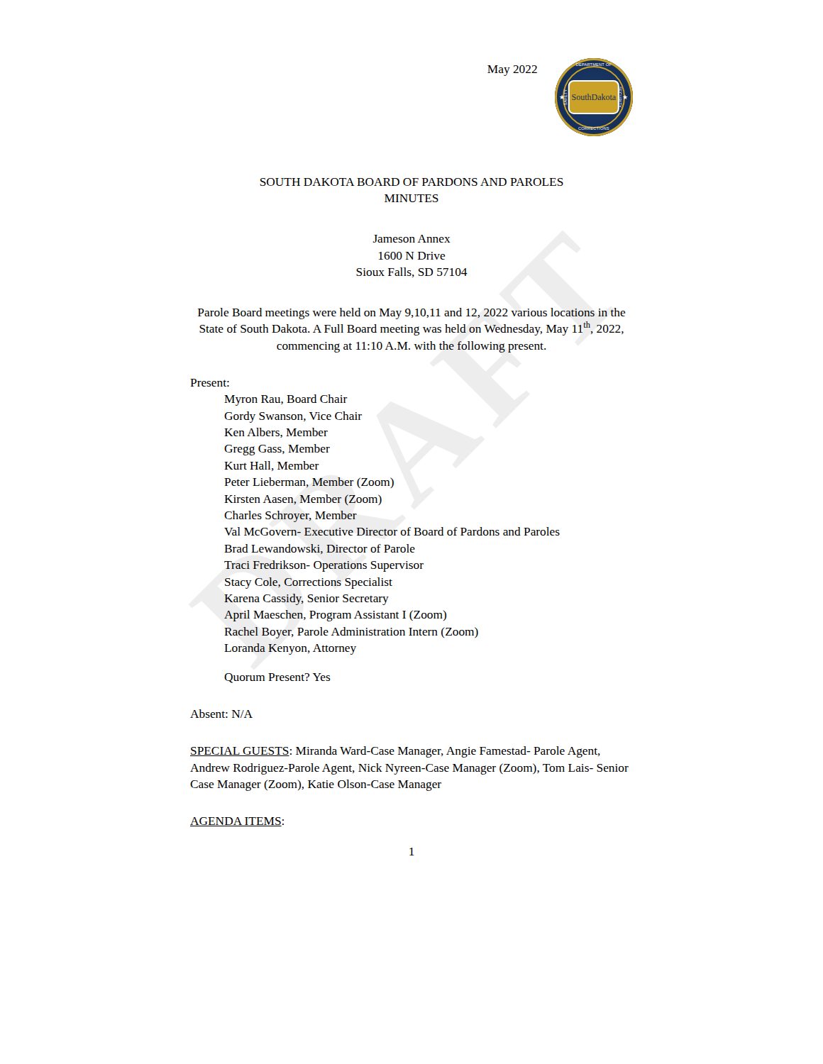DRAFT
May 2022
Department of
Corrections
Safety
Security
★★
SouthDakota
SOUTH DAKOTA BOARD OF PARDONS AND PAROLES
MINUTES
Jameson Annex
1600 N Drive
Sioux Falls, SD 57104
Parole Board meetings were held on May 9,10,11 and 12, 2022 various locations in the State of South Dakota. A Full Board meeting was held on Wednesday, May 11th, 2022, commencing at 11:10 A.M. with the following present.
Present:
Myron Rau, Board Chair
Gordy Swanson, Vice Chair
Ken Albers, Member
Gregg Gass, Member
Kurt Hall, Member
Peter Lieberman, Member (Zoom)
Kirsten Aasen, Member (Zoom)
Charles Schroyer, Member
Val McGovern- Executive Director of Board of Pardons and Paroles
Brad Lewandowski, Director of Parole
Traci Fredrikson- Operations Supervisor
Stacy Cole, Corrections Specialist
Karena Cassidy, Senior Secretary
April Maeschen, Program Assistant I (Zoom)
Rachel Boyer, Parole Administration Intern (Zoom)
Loranda Kenyon, Attorney
Quorum Present? Yes
Absent: N/A
SPECIAL GUESTS: Miranda Ward-Case Manager, Angie Famestad- Parole Agent, Andrew Rodriguez-Parole Agent, Nick Nyreen-Case Manager (Zoom), Tom Lais- Senior Case Manager (Zoom), Katie Olson-Case Manager
AGENDA ITEMS:
1